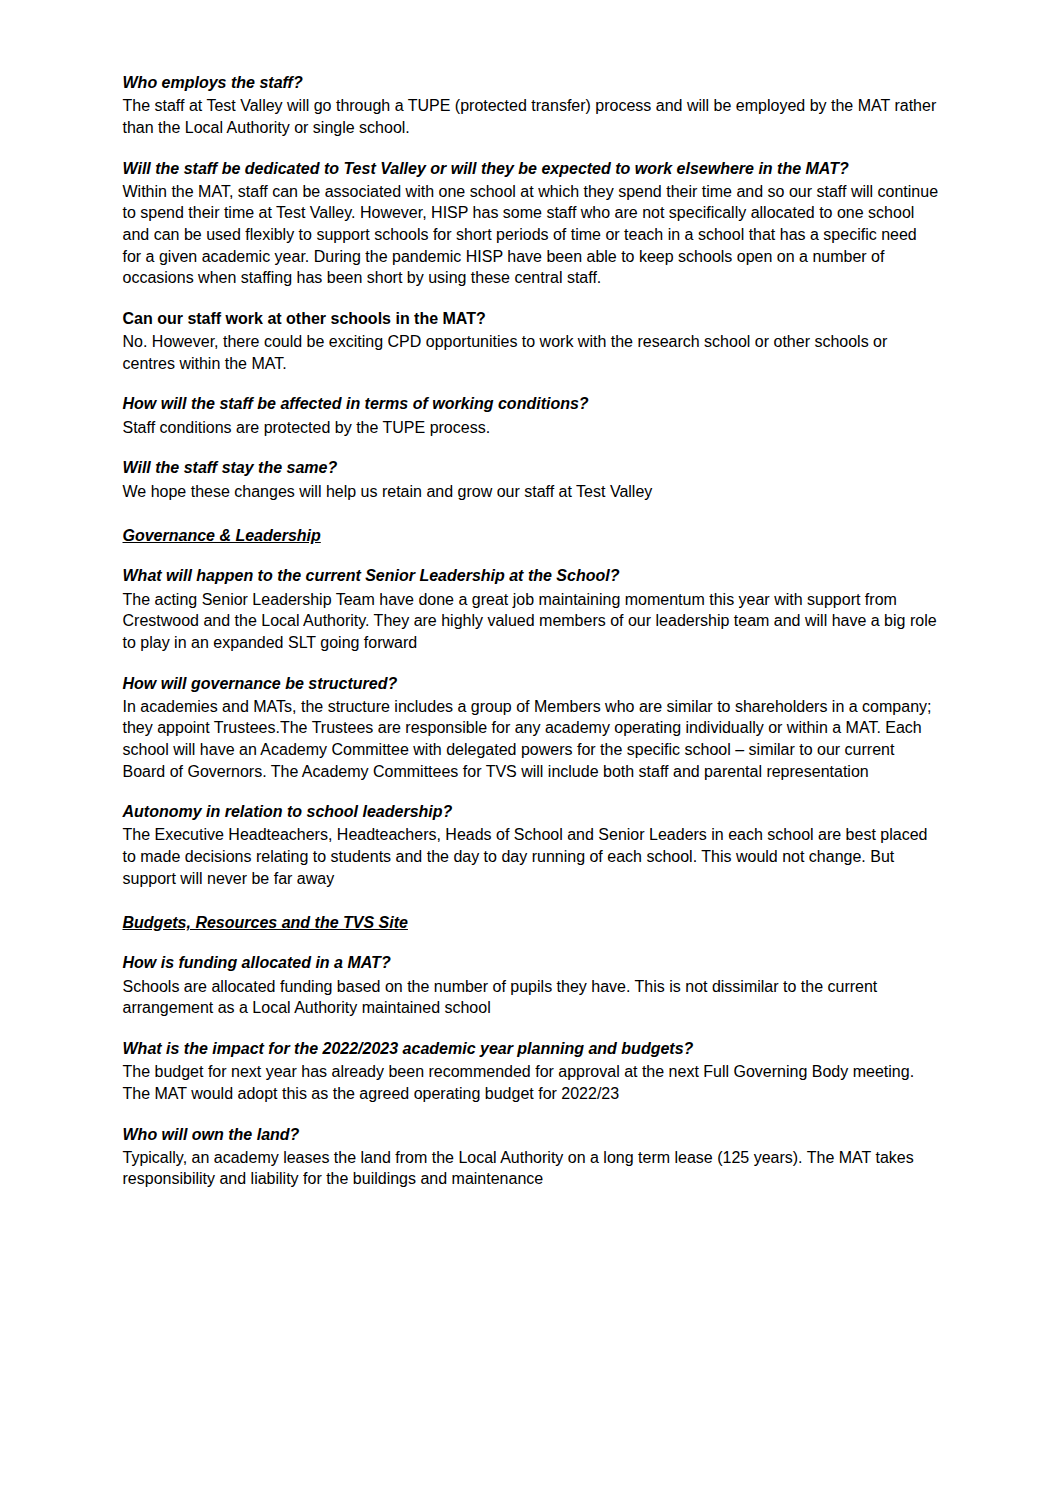Who employs the staff?
The staff at Test Valley will go through a TUPE (protected transfer) process and will be employed by the MAT rather than the Local Authority or single school.
Will the staff be dedicated to Test Valley or will they be expected to work elsewhere in the MAT?
Within the MAT, staff can be associated with one school at which they spend their time and so our staff will continue to spend their time at Test Valley. However, HISP has some staff who are not specifically allocated to one school and can be used flexibly to support schools for short periods of time or teach in a school that has a specific need for a given academic year. During the pandemic HISP have been able to keep schools open on a number of occasions when staffing has been short by using these central staff.
Can our staff work at other schools in the MAT?
No. However, there could be exciting CPD opportunities to work with the research school or other schools or centres within the MAT.
How will the staff be affected in terms of working conditions?
Staff conditions are protected by the TUPE process.
Will the staff stay the same?
We hope these changes will help us retain and grow our staff at Test Valley
Governance & Leadership
What will happen to the current Senior Leadership at the School?
The acting Senior Leadership Team have done a great job maintaining momentum this year with support from Crestwood and the Local Authority. They are highly valued members of our leadership team and will have a big role to play in an expanded SLT going forward
How will governance be structured?
In academies and MATs, the structure includes a group of Members who are similar to shareholders in a company; they appoint Trustees.The Trustees are responsible for any academy operating individually or within a MAT. Each school will have an Academy Committee with delegated powers for the specific school – similar to our current Board of Governors. The Academy Committees for TVS will include both staff and parental representation
Autonomy in relation to school leadership?
The Executive Headteachers, Headteachers, Heads of School and Senior Leaders in each school are best placed to made decisions relating to students and the day to day running of each school. This would not change. But support will never be far away
Budgets, Resources and the TVS Site
How is funding allocated in a MAT?
Schools are allocated funding based on the number of pupils they have. This is not dissimilar to the current arrangement as a Local Authority maintained school
What is the impact for the 2022/2023 academic year planning and budgets?
The budget for next year has already been recommended for approval at the next Full Governing Body meeting. The MAT would adopt this as the agreed operating budget for 2022/23
Who will own the land?
Typically, an academy leases the land from the Local Authority on a long term lease (125 years). The MAT takes responsibility and liability for the buildings and maintenance